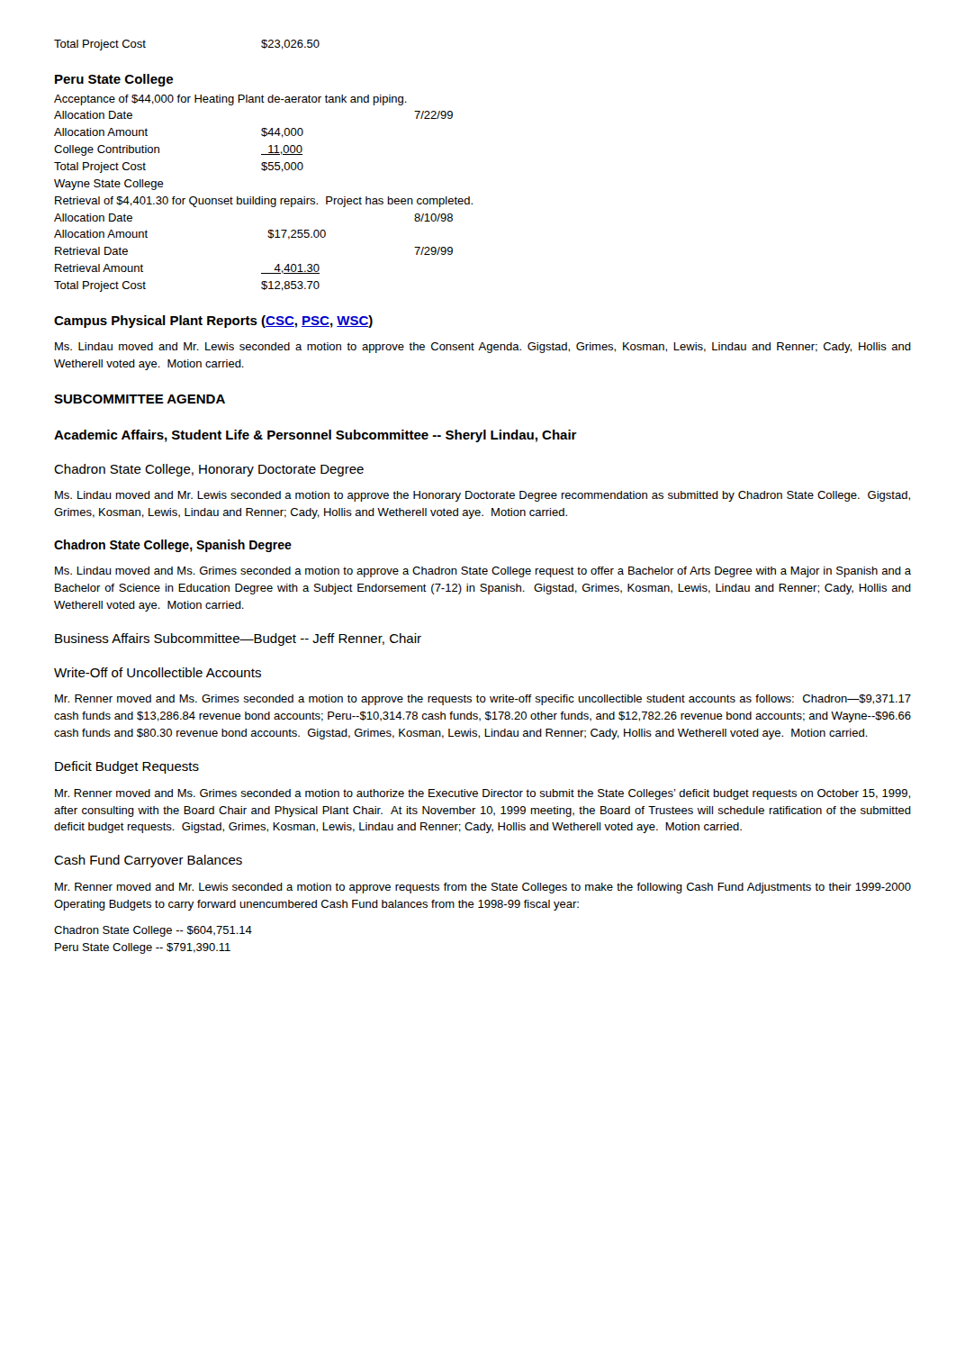| Total Project Cost | $23,026.50 | |
Peru State College
Acceptance of $44,000 for Heating Plant de-aerator tank and piping.
| Allocation Date | | 7/22/99 |
| Allocation Amount | $44,000 | |
| College Contribution | 11,000 | |
| Total Project Cost | $55,000 | |
Wayne State College
Retrieval of $4,401.30 for Quonset building repairs. Project has been completed.
| Allocation Date | | 8/10/98 |
| Allocation Amount | $17,255.00 | |
| Retrieval Date | | 7/29/99 |
| Retrieval Amount | 4,401.30 | |
| Total Project Cost | $12,853.70 | |
Campus Physical Plant Reports (CSC, PSC, WSC)
Ms. Lindau moved and Mr. Lewis seconded a motion to approve the Consent Agenda. Gigstad, Grimes, Kosman, Lewis, Lindau and Renner; Cady, Hollis and Wetherell voted aye. Motion carried.
SUBCOMMITTEE AGENDA
Academic Affairs, Student Life & Personnel Subcommittee -- Sheryl Lindau, Chair
Chadron State College, Honorary Doctorate Degree
Ms. Lindau moved and Mr. Lewis seconded a motion to approve the Honorary Doctorate Degree recommendation as submitted by Chadron State College. Gigstad, Grimes, Kosman, Lewis, Lindau and Renner; Cady, Hollis and Wetherell voted aye. Motion carried.
Chadron State College, Spanish Degree
Ms. Lindau moved and Ms. Grimes seconded a motion to approve a Chadron State College request to offer a Bachelor of Arts Degree with a Major in Spanish and a Bachelor of Science in Education Degree with a Subject Endorsement (7-12) in Spanish. Gigstad, Grimes, Kosman, Lewis, Lindau and Renner; Cady, Hollis and Wetherell voted aye. Motion carried.
Business Affairs Subcommittee—Budget -- Jeff Renner, Chair
Write-Off of Uncollectible Accounts
Mr. Renner moved and Ms. Grimes seconded a motion to approve the requests to write-off specific uncollectible student accounts as follows: Chadron—$9,371.17 cash funds and $13,286.84 revenue bond accounts; Peru--$10,314.78 cash funds, $178.20 other funds, and $12,782.26 revenue bond accounts; and Wayne--$96.66 cash funds and $80.30 revenue bond accounts. Gigstad, Grimes, Kosman, Lewis, Lindau and Renner; Cady, Hollis and Wetherell voted aye. Motion carried.
Deficit Budget Requests
Mr. Renner moved and Ms. Grimes seconded a motion to authorize the Executive Director to submit the State Colleges’ deficit budget requests on October 15, 1999, after consulting with the Board Chair and Physical Plant Chair. At its November 10, 1999 meeting, the Board of Trustees will schedule ratification of the submitted deficit budget requests. Gigstad, Grimes, Kosman, Lewis, Lindau and Renner; Cady, Hollis and Wetherell voted aye. Motion carried.
Cash Fund Carryover Balances
Mr. Renner moved and Mr. Lewis seconded a motion to approve requests from the State Colleges to make the following Cash Fund Adjustments to their 1999-2000 Operating Budgets to carry forward unencumbered Cash Fund balances from the 1998-99 fiscal year:
Chadron State College -- $604,751.14
Peru State College -- $791,390.11